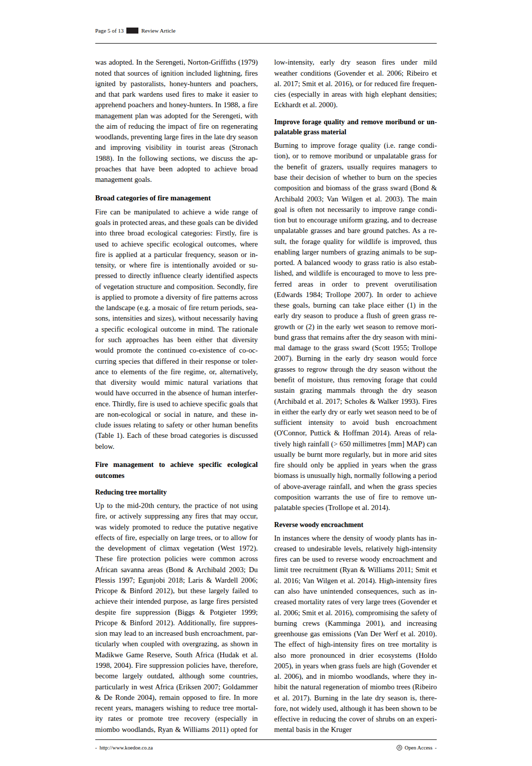Page 5 of 13 Review Article
was adopted. In the Serengeti, Norton-Griffiths (1979) noted that sources of ignition included lightning, fires ignited by pastoralists, honey-hunters and poachers, and that park wardens used fires to make it easier to apprehend poachers and honey-hunters. In 1988, a fire management plan was adopted for the Serengeti, with the aim of reducing the impact of fire on regenerating woodlands, preventing large fires in the late dry season and improving visibility in tourist areas (Stronach 1988). In the following sections, we discuss the approaches that have been adopted to achieve broad management goals.
Broad categories of fire management
Fire can be manipulated to achieve a wide range of goals in protected areas, and these goals can be divided into three broad ecological categories: Firstly, fire is used to achieve specific ecological outcomes, where fire is applied at a particular frequency, season or intensity, or where fire is intentionally avoided or supressed to directly influence clearly identified aspects of vegetation structure and composition. Secondly, fire is applied to promote a diversity of fire patterns across the landscape (e.g. a mosaic of fire return periods, seasons, intensities and sizes), without necessarily having a specific ecological outcome in mind. The rationale for such approaches has been either that diversity would promote the continued co-existence of co-occurring species that differed in their response or tolerance to elements of the fire regime, or, alternatively, that diversity would mimic natural variations that would have occurred in the absence of human interference. Thirdly, fire is used to achieve specific goals that are non-ecological or social in nature, and these include issues relating to safety or other human benefits (Table 1). Each of these broad categories is discussed below.
Fire management to achieve specific ecological outcomes
Reducing tree mortality
Up to the mid-20th century, the practice of not using fire, or actively suppressing any fires that may occur, was widely promoted to reduce the putative negative effects of fire, especially on large trees, or to allow for the development of climax vegetation (West 1972). These fire protection policies were common across African savanna areas (Bond & Archibald 2003; Du Plessis 1997; Egunjobi 2018; Laris & Wardell 2006; Pricope & Binford 2012), but these largely failed to achieve their intended purpose, as large fires persisted despite fire suppression (Biggs & Potgieter 1999; Pricope & Binford 2012). Additionally, fire suppression may lead to an increased bush encroachment, particularly when coupled with overgrazing, as shown in Madikwe Game Reserve, South Africa (Hudak et al. 1998, 2004). Fire suppression policies have, therefore, become largely outdated, although some countries, particularly in west Africa (Eriksen 2007; Goldammer & De Ronde 2004), remain opposed to fire. In more recent years, managers wishing to reduce tree mortality rates or promote tree recovery (especially in miombo woodlands, Ryan & Williams 2011) opted for low-intensity, early dry season fires under mild weather conditions (Govender et al. 2006; Ribeiro et al. 2017; Smit et al. 2016), or for reduced fire frequencies (especially in areas with high elephant densities; Eckhardt et al. 2000).
Improve forage quality and remove moribund or unpalatable grass material
Burning to improve forage quality (i.e. range condition), or to remove moribund or unpalatable grass for the benefit of grazers, usually requires managers to base their decision of whether to burn on the species composition and biomass of the grass sward (Bond & Archibald 2003; Van Wilgen et al. 2003). The main goal is often not necessarily to improve range condition but to encourage uniform grazing, and to decrease unpalatable grasses and bare ground patches. As a result, the forage quality for wildlife is improved, thus enabling larger numbers of grazing animals to be supported. A balanced woody to grass ratio is also established, and wildlife is encouraged to move to less preferred areas in order to prevent overutilisation (Edwards 1984; Trollope 2007). In order to achieve these goals, burning can take place either (1) in the early dry season to produce a flush of green grass regrowth or (2) in the early wet season to remove moribund grass that remains after the dry season with minimal damage to the grass sward (Scott 1955; Trollope 2007). Burning in the early dry season would force grasses to regrow through the dry season without the benefit of moisture, thus removing forage that could sustain grazing mammals through the dry season (Archibald et al. 2017; Scholes & Walker 1993). Fires in either the early dry or early wet season need to be of sufficient intensity to avoid bush encroachment (O'Connor, Puttick & Hoffman 2014). Areas of relatively high rainfall (> 650 millimetres [mm] MAP) can usually be burnt more regularly, but in more arid sites fire should only be applied in years when the grass biomass is unusually high, normally following a period of above-average rainfall, and when the grass species composition warrants the use of fire to remove unpalatable species (Trollope et al. 2014).
Reverse woody encroachment
In instances where the density of woody plants has increased to undesirable levels, relatively high-intensity fires can be used to reverse woody encroachment and limit tree recruitment (Ryan & Williams 2011; Smit et al. 2016; Van Wilgen et al. 2014). High-intensity fires can also have unintended consequences, such as increased mortality rates of very large trees (Govender et al. 2006; Smit et al. 2016), compromising the safety of burning crews (Kamminga 2001), and increasing greenhouse gas emissions (Van Der Werf et al. 2010). The effect of high-intensity fires on tree mortality is also more pronounced in drier ecosystems (Holdo 2005), in years when grass fuels are high (Govender et al. 2006), and in miombo woodlands, where they inhibit the natural regeneration of miombo trees (Ribeiro et al. 2017). Burning in the late dry season is, therefore, not widely used, although it has been shown to be effective in reducing the cover of shrubs on an experimental basis in the Kruger
- http://www.koedoe.co.za
Open Access -